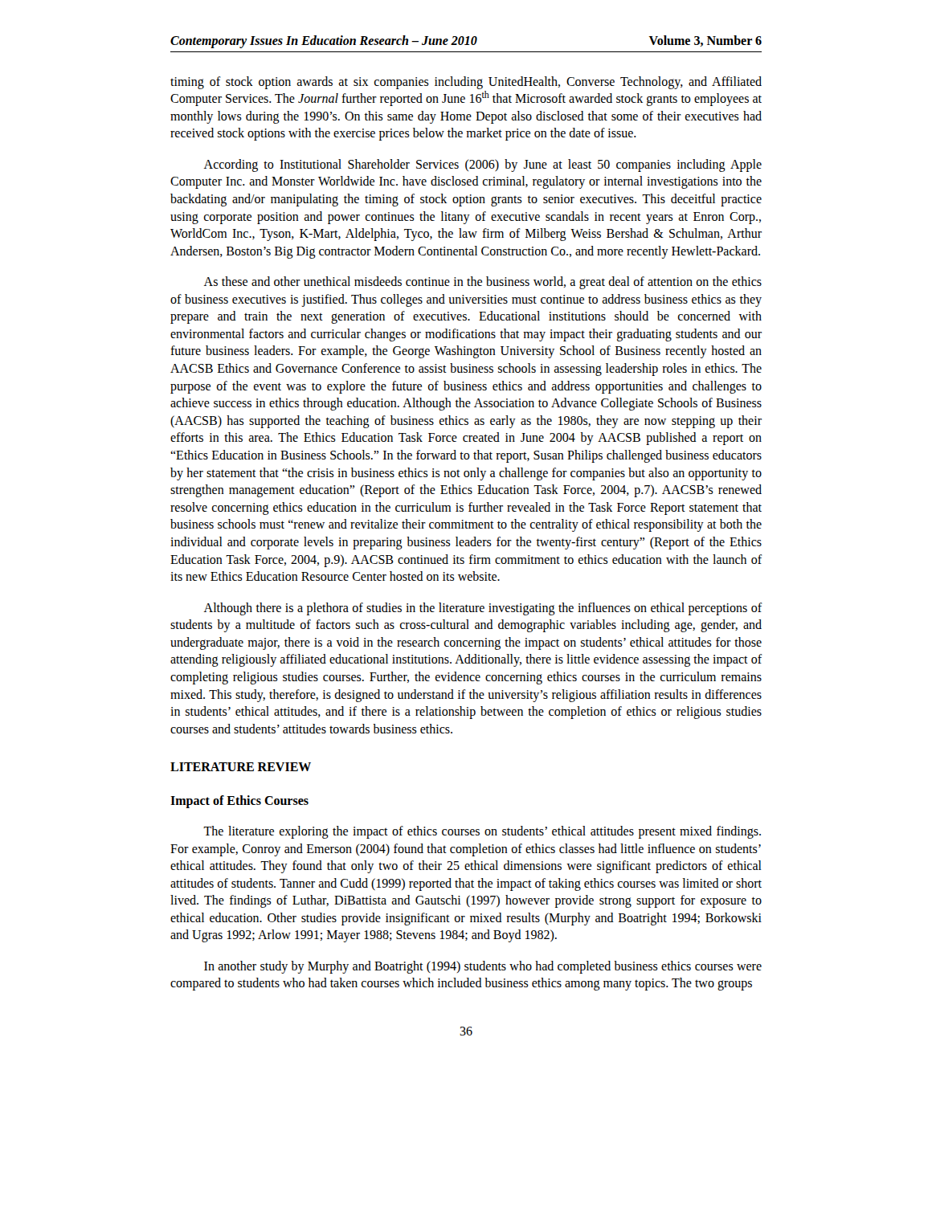Contemporary Issues In Education Research – June 2010 Volume 3, Number 6
timing of stock option awards at six companies including UnitedHealth, Converse Technology, and Affiliated Computer Services. The Journal further reported on June 16th that Microsoft awarded stock grants to employees at monthly lows during the 1990’s. On this same day Home Depot also disclosed that some of their executives had received stock options with the exercise prices below the market price on the date of issue.
According to Institutional Shareholder Services (2006) by June at least 50 companies including Apple Computer Inc. and Monster Worldwide Inc. have disclosed criminal, regulatory or internal investigations into the backdating and/or manipulating the timing of stock option grants to senior executives. This deceitful practice using corporate position and power continues the litany of executive scandals in recent years at Enron Corp., WorldCom Inc., Tyson, K-Mart, Aldelphia, Tyco, the law firm of Milberg Weiss Bershad & Schulman, Arthur Andersen, Boston’s Big Dig contractor Modern Continental Construction Co., and more recently Hewlett-Packard.
As these and other unethical misdeeds continue in the business world, a great deal of attention on the ethics of business executives is justified. Thus colleges and universities must continue to address business ethics as they prepare and train the next generation of executives. Educational institutions should be concerned with environmental factors and curricular changes or modifications that may impact their graduating students and our future business leaders. For example, the George Washington University School of Business recently hosted an AACSB Ethics and Governance Conference to assist business schools in assessing leadership roles in ethics. The purpose of the event was to explore the future of business ethics and address opportunities and challenges to achieve success in ethics through education. Although the Association to Advance Collegiate Schools of Business (AACSB) has supported the teaching of business ethics as early as the 1980s, they are now stepping up their efforts in this area. The Ethics Education Task Force created in June 2004 by AACSB published a report on “Ethics Education in Business Schools.” In the forward to that report, Susan Philips challenged business educators by her statement that “the crisis in business ethics is not only a challenge for companies but also an opportunity to strengthen management education” (Report of the Ethics Education Task Force, 2004, p.7). AACSB’s renewed resolve concerning ethics education in the curriculum is further revealed in the Task Force Report statement that business schools must “renew and revitalize their commitment to the centrality of ethical responsibility at both the individual and corporate levels in preparing business leaders for the twenty-first century” (Report of the Ethics Education Task Force, 2004, p.9). AACSB continued its firm commitment to ethics education with the launch of its new Ethics Education Resource Center hosted on its website.
Although there is a plethora of studies in the literature investigating the influences on ethical perceptions of students by a multitude of factors such as cross-cultural and demographic variables including age, gender, and undergraduate major, there is a void in the research concerning the impact on students’ ethical attitudes for those attending religiously affiliated educational institutions. Additionally, there is little evidence assessing the impact of completing religious studies courses. Further, the evidence concerning ethics courses in the curriculum remains mixed. This study, therefore, is designed to understand if the university’s religious affiliation results in differences in students’ ethical attitudes, and if there is a relationship between the completion of ethics or religious studies courses and students’ attitudes towards business ethics.
Literature Review
Impact of Ethics Courses
The literature exploring the impact of ethics courses on students’ ethical attitudes present mixed findings. For example, Conroy and Emerson (2004) found that completion of ethics classes had little influence on students’ ethical attitudes. They found that only two of their 25 ethical dimensions were significant predictors of ethical attitudes of students. Tanner and Cudd (1999) reported that the impact of taking ethics courses was limited or short lived. The findings of Luthar, DiBattista and Gautschi (1997) however provide strong support for exposure to ethical education. Other studies provide insignificant or mixed results (Murphy and Boatright 1994; Borkowski and Ugras 1992; Arlow 1991; Mayer 1988; Stevens 1984; and Boyd 1982).
In another study by Murphy and Boatright (1994) students who had completed business ethics courses were compared to students who had taken courses which included business ethics among many topics. The two groups
36